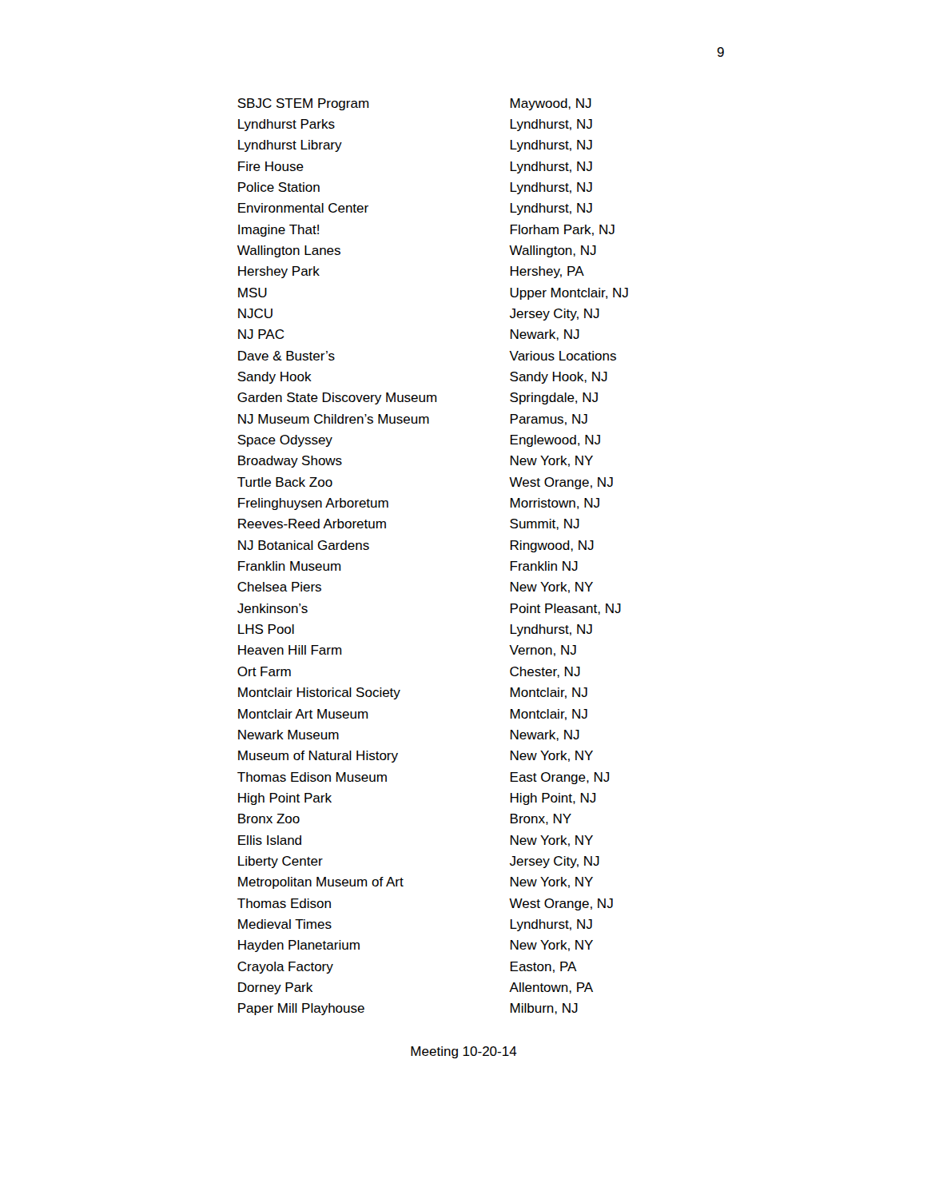9
| SBJC STEM Program | Maywood, NJ |
| Lyndhurst Parks | Lyndhurst, NJ |
| Lyndhurst Library | Lyndhurst, NJ |
| Fire House | Lyndhurst, NJ |
| Police Station | Lyndhurst, NJ |
| Environmental Center | Lyndhurst, NJ |
| Imagine That! | Florham Park, NJ |
| Wallington Lanes | Wallington, NJ |
| Hershey Park | Hershey, PA |
| MSU | Upper Montclair, NJ |
| NJCU | Jersey City, NJ |
| NJ PAC | Newark, NJ |
| Dave & Buster’s | Various Locations |
| Sandy Hook | Sandy Hook, NJ |
| Garden State Discovery Museum | Springdale, NJ |
| NJ Museum Children’s Museum | Paramus, NJ |
| Space Odyssey | Englewood, NJ |
| Broadway Shows | New York, NY |
| Turtle Back Zoo | West Orange, NJ |
| Frelinghuysen Arboretum | Morristown, NJ |
| Reeves-Reed Arboretum | Summit, NJ |
| NJ Botanical Gardens | Ringwood, NJ |
| Franklin Museum | Franklin NJ |
| Chelsea Piers | New York, NY |
| Jenkinson’s | Point Pleasant, NJ |
| LHS Pool | Lyndhurst, NJ |
| Heaven Hill Farm | Vernon, NJ |
| Ort Farm | Chester, NJ |
| Montclair Historical Society | Montclair, NJ |
| Montclair Art Museum | Montclair, NJ |
| Newark Museum | Newark, NJ |
| Museum of Natural History | New York, NY |
| Thomas Edison Museum | East Orange, NJ |
| High Point Park | High Point, NJ |
| Bronx Zoo | Bronx, NY |
| Ellis Island | New York, NY |
| Liberty Center | Jersey City, NJ |
| Metropolitan Museum of Art | New York, NY |
| Thomas Edison | West Orange, NJ |
| Medieval Times | Lyndhurst, NJ |
| Hayden Planetarium | New York, NY |
| Crayola Factory | Easton, PA |
| Dorney Park | Allentown, PA |
| Paper Mill Playhouse | Milburn, NJ |
Meeting 10-20-14